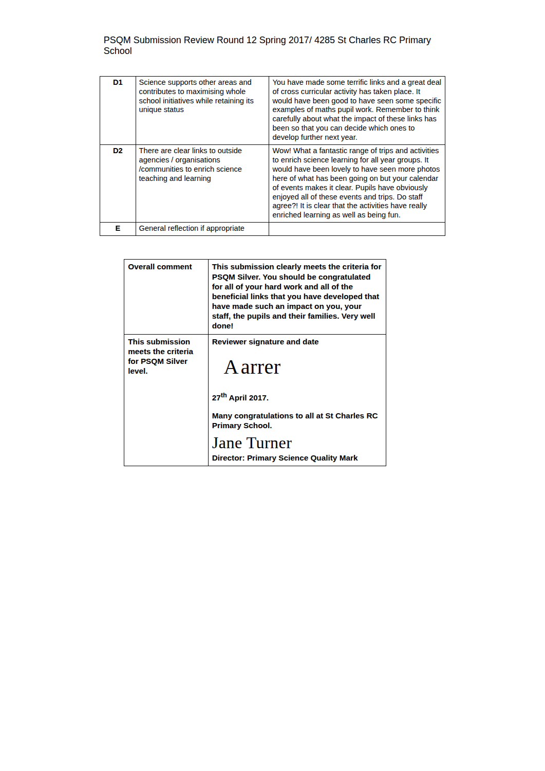PSQM Submission Review Round 12 Spring 2017/ 4285 St Charles RC Primary School
| D1 | Science supports other areas and contributes to maximising whole school initiatives while retaining its unique status | You have made some terrific links and a great deal of cross curricular activity has taken place. It would have been good to have seen some specific examples of maths pupil work. Remember to think carefully about what the impact of these links has been so that you can decide which ones to develop further next year. |
| D2 | There are clear links to outside agencies / organisations /communities to enrich science teaching and learning | Wow! What a fantastic range of trips and activities to enrich science learning for all year groups. It would have been lovely to have seen more photos here of what has been going on but your calendar of events makes it clear. Pupils have obviously enjoyed all of these events and trips. Do staff agree?! It is clear that the activities have really enriched learning as well as being fun. |
| E | General reflection if appropriate | |
| Overall comment | This submission clearly meets the criteria for PSQM Silver. You should be congratulated for all of your hard work and all of the beneficial links that you have developed that have made such an impact on you, your staff, the pupils and their families. Very well done! |
| This submission meets the criteria for PSQM Silver level. | Reviewer signature and date A arrer 27 th April 2017. Many congratulations to all at St Charles RC Primary School. Jane Turner Director: Primary Science Quality Mark |